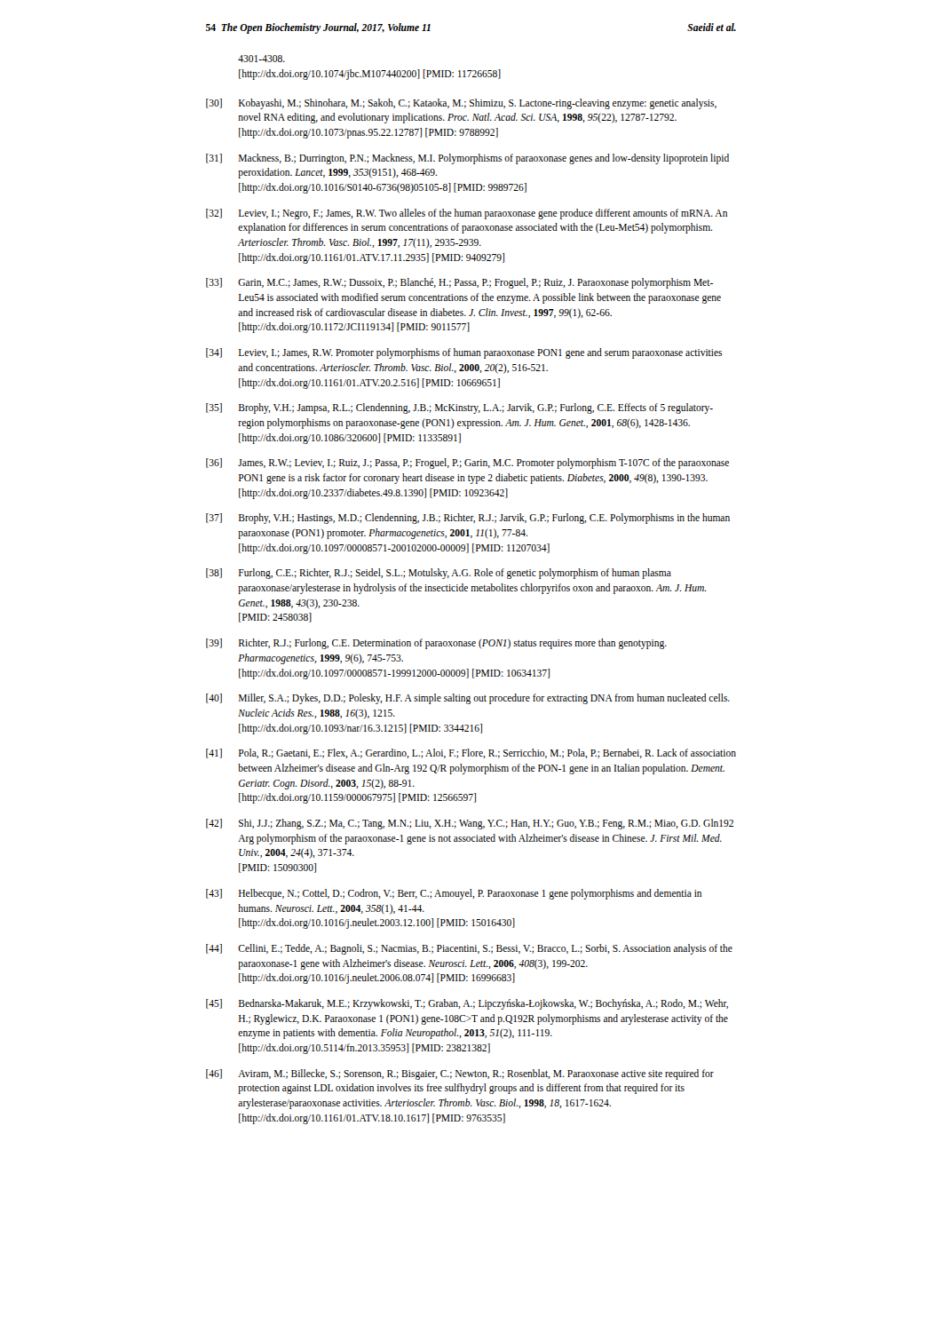54 The Open Biochemistry Journal, 2017, Volume 11
Saeidi et al.
4301-4308. [http://dx.doi.org/10.1074/jbc.M107440200] [PMID: 11726658]
[30] Kobayashi, M.; Shinohara, M.; Sakoh, C.; Kataoka, M.; Shimizu, S. Lactone-ring-cleaving enzyme: genetic analysis, novel RNA editing, and evolutionary implications. Proc. Natl. Acad. Sci. USA, 1998, 95(22), 12787-12792. [http://dx.doi.org/10.1073/pnas.95.22.12787] [PMID: 9788992]
[31] Mackness, B.; Durrington, P.N.; Mackness, M.I. Polymorphisms of paraoxonase genes and low-density lipoprotein lipid peroxidation. Lancet, 1999, 353(9151), 468-469. [http://dx.doi.org/10.1016/S0140-6736(98)05105-8] [PMID: 9989726]
[32] Leviev, I.; Negro, F.; James, R.W. Two alleles of the human paraoxonase gene produce different amounts of mRNA. An explanation for differences in serum concentrations of paraoxonase associated with the (Leu-Met54) polymorphism. Arterioscler. Thromb. Vasc. Biol., 1997, 17(11), 2935-2939. [http://dx.doi.org/10.1161/01.ATV.17.11.2935] [PMID: 9409279]
[33] Garin, M.C.; James, R.W.; Dussoix, P.; Blanché, H.; Passa, P.; Froguel, P.; Ruiz, J. Paraoxonase polymorphism Met-Leu54 is associated with modified serum concentrations of the enzyme. A possible link between the paraoxonase gene and increased risk of cardiovascular disease in diabetes. J. Clin. Invest., 1997, 99(1), 62-66. [http://dx.doi.org/10.1172/JCI119134] [PMID: 9011577]
[34] Leviev, I.; James, R.W. Promoter polymorphisms of human paraoxonase PON1 gene and serum paraoxonase activities and concentrations. Arterioscler. Thromb. Vasc. Biol., 2000, 20(2), 516-521. [http://dx.doi.org/10.1161/01.ATV.20.2.516] [PMID: 10669651]
[35] Brophy, V.H.; Jampsa, R.L.; Clendenning, J.B.; McKinstry, L.A.; Jarvik, G.P.; Furlong, C.E. Effects of 5 regulatory-region polymorphisms on paraoxonase-gene (PON1) expression. Am. J. Hum. Genet., 2001, 68(6), 1428-1436. [http://dx.doi.org/10.1086/320600] [PMID: 11335891]
[36] James, R.W.; Leviev, I.; Ruiz, J.; Passa, P.; Froguel, P.; Garin, M.C. Promoter polymorphism T-107C of the paraoxonase PON1 gene is a risk factor for coronary heart disease in type 2 diabetic patients. Diabetes, 2000, 49(8), 1390-1393. [http://dx.doi.org/10.2337/diabetes.49.8.1390] [PMID: 10923642]
[37] Brophy, V.H.; Hastings, M.D.; Clendenning, J.B.; Richter, R.J.; Jarvik, G.P.; Furlong, C.E. Polymorphisms in the human paraoxonase (PON1) promoter. Pharmacogenetics, 2001, 11(1), 77-84. [http://dx.doi.org/10.1097/00008571-200102000-00009] [PMID: 11207034]
[38] Furlong, C.E.; Richter, R.J.; Seidel, S.L.; Motulsky, A.G. Role of genetic polymorphism of human plasma paraoxonase/arylesterase in hydrolysis of the insecticide metabolites chlorpyrifos oxon and paraoxon. Am. J. Hum. Genet., 1988, 43(3), 230-238. [PMID: 2458038]
[39] Richter, R.J.; Furlong, C.E. Determination of paraoxonase (PON1) status requires more than genotyping. Pharmacogenetics, 1999, 9(6), 745-753. [http://dx.doi.org/10.1097/00008571-199912000-00009] [PMID: 10634137]
[40] Miller, S.A.; Dykes, D.D.; Polesky, H.F. A simple salting out procedure for extracting DNA from human nucleated cells. Nucleic Acids Res., 1988, 16(3), 1215. [http://dx.doi.org/10.1093/nar/16.3.1215] [PMID: 3344216]
[41] Pola, R.; Gaetani, E.; Flex, A.; Gerardino, L.; Aloi, F.; Flore, R.; Serricchio, M.; Pola, P.; Bernabei, R. Lack of association between Alzheimer's disease and Gln-Arg 192 Q/R polymorphism of the PON-1 gene in an Italian population. Dement. Geriatr. Cogn. Disord., 2003, 15(2), 88-91. [http://dx.doi.org/10.1159/000067975] [PMID: 12566597]
[42] Shi, J.J.; Zhang, S.Z.; Ma, C.; Tang, M.N.; Liu, X.H.; Wang, Y.C.; Han, H.Y.; Guo, Y.B.; Feng, R.M.; Miao, G.D. Gln192 Arg polymorphism of the paraoxonase-1 gene is not associated with Alzheimer's disease in Chinese. J. First Mil. Med. Univ., 2004, 24(4), 371-374. [PMID: 15090300]
[43] Helbecque, N.; Cottel, D.; Codron, V.; Berr, C.; Amouyel, P. Paraoxonase 1 gene polymorphisms and dementia in humans. Neurosci. Lett., 2004, 358(1), 41-44. [http://dx.doi.org/10.1016/j.neulet.2003.12.100] [PMID: 15016430]
[44] Cellini, E.; Tedde, A.; Bagnoli, S.; Nacmias, B.; Piacentini, S.; Bessi, V.; Bracco, L.; Sorbi, S. Association analysis of the paraoxonase-1 gene with Alzheimer's disease. Neurosci. Lett., 2006, 408(3), 199-202. [http://dx.doi.org/10.1016/j.neulet.2006.08.074] [PMID: 16996683]
[45] Bednarska-Makaruk, M.E.; Krzywkowski, T.; Graban, A.; Lipczyńska-Łojkowska, W.; Bochyńska, A.; Rodo, M.; Wehr, H.; Ryglewicz, D.K. Paraoxonase 1 (PON1) gene-108C>T and p.Q192R polymorphisms and arylesterase activity of the enzyme in patients with dementia. Folia Neuropathol., 2013, 51(2), 111-119. [http://dx.doi.org/10.5114/fn.2013.35953] [PMID: 23821382]
[46] Aviram, M.; Billecke, S.; Sorenson, R.; Bisgaier, C.; Newton, R.; Rosenblat, M. Paraoxonase active site required for protection against LDL oxidation involves its free sulfhydryl groups and is different from that required for its arylesterase/paraoxonase activities. Arterioscler. Thromb. Vasc. Biol., 1998, 18, 1617-1624. [http://dx.doi.org/10.1161/01.ATV.18.10.1617] [PMID: 9763535]